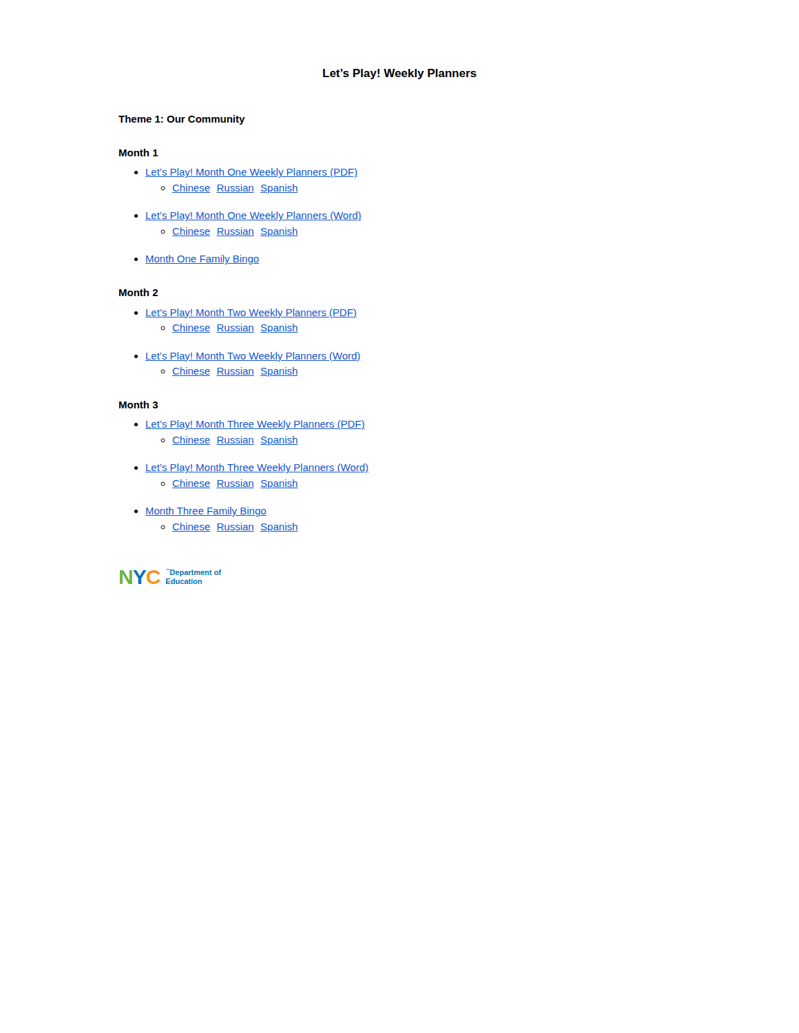Let’s Play! Weekly Planners
Theme 1: Our Community
Month 1
Let’s Play! Month One Weekly Planners (PDF)
Chinese Russian Spanish
Let’s Play! Month One Weekly Planners (Word)
Chinese Russian Spanish
Month One Family Bingo
Month 2
Let’s Play! Month Two Weekly Planners (PDF)
Chinese Russian Spanish
Let’s Play! Month Two Weekly Planners (Word)
Chinese Russian Spanish
Month 3
Let’s Play! Month Three Weekly Planners (PDF)
Chinese Russian Spanish
Let’s Play! Month Three Weekly Planners (Word)
Chinese Russian Spanish
Month Three Family Bingo
Chinese Russian Spanish
NYC ™Department of
Education